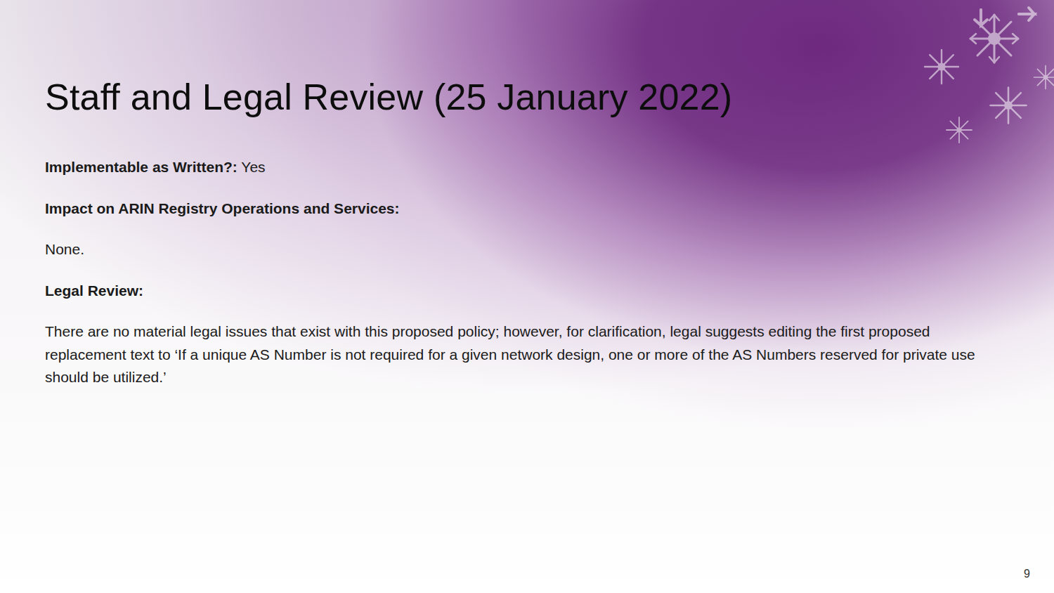Staff and Legal Review (25 January 2022)
Implementable as Written?: Yes
Impact on ARIN Registry Operations and Services:
None.
Legal Review:
There are no material legal issues that exist with this proposed policy; however, for clarification, legal suggests editing the first proposed replacement text to ‘If a unique AS Number is not required for a given network design, one or more of the AS Numbers reserved for private use should be utilized.’
9